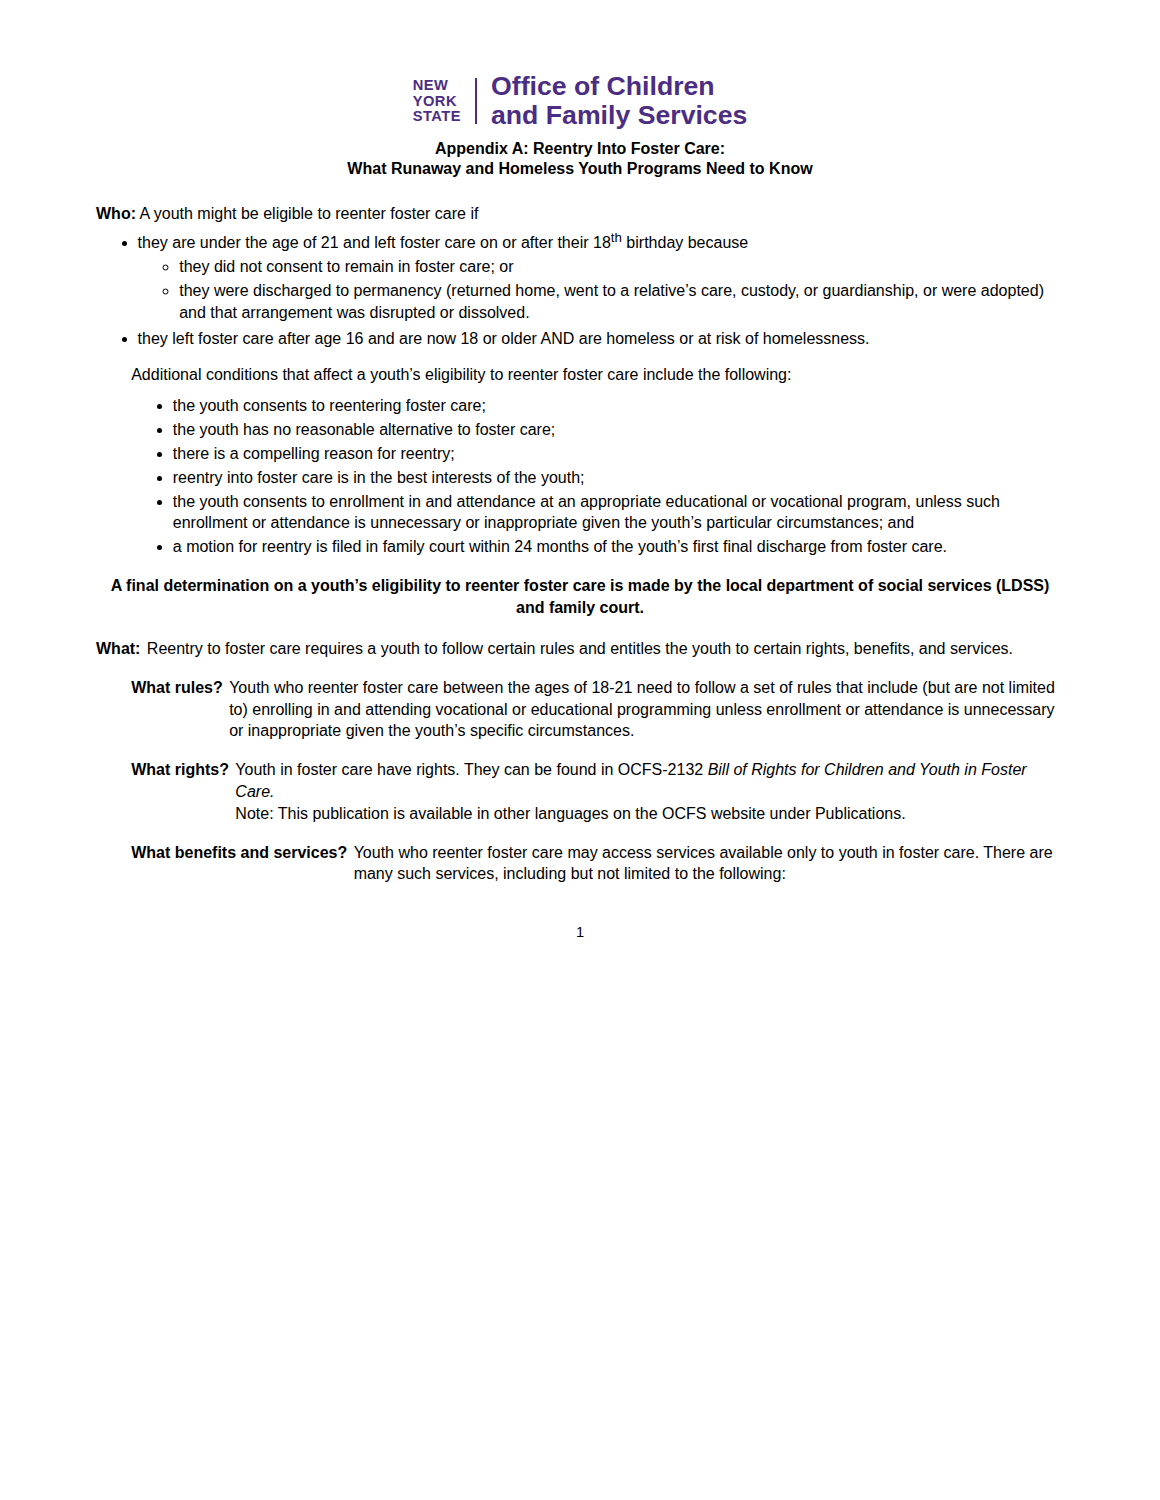NEW
YORK
STATE
Office of Children
and Family Services
Appendix A: Reentry Into Foster Care:
What Runaway and Homeless Youth Programs Need to Know
Who: A youth might be eligible to reenter foster care if
they are under the age of 21 and left foster care on or after their 18th birthday because
they did not consent to remain in foster care; or
they were discharged to permanency (returned home, went to a relative’s care, custody, or guardianship, or were adopted) and that arrangement was disrupted or dissolved.
they left foster care after age 16 and are now 18 or older AND are homeless or at risk of homelessness.
Additional conditions that affect a youth’s eligibility to reenter foster care include the following:
the youth consents to reentering foster care;
the youth has no reasonable alternative to foster care;
there is a compelling reason for reentry;
reentry into foster care is in the best interests of the youth;
the youth consents to enrollment in and attendance at an appropriate educational or vocational program, unless such enrollment or attendance is unnecessary or inappropriate given the youth’s particular circumstances; and
a motion for reentry is filed in family court within 24 months of the youth’s first final discharge from foster care.
A final determination on a youth’s eligibility to reenter foster care is made by the local department of social services (LDSS) and family court.
What:
Reentry to foster care requires a youth to follow certain rules and entitles the youth to certain rights, benefits, and services.
What rules?
Youth who reenter foster care between the ages of 18-21 need to follow a set of rules that include (but are not limited to) enrolling in and attending vocational or educational programming unless enrollment or attendance is unnecessary or inappropriate given the youth’s specific circumstances.
What rights?
Youth in foster care have rights. They can be found in OCFS-2132 Bill of Rights for Children and Youth in Foster Care.
Note: This publication is available in other languages on the OCFS website under Publications.
What benefits and services?
Youth who reenter foster care may access services available only to youth in foster care. There are many such services, including but not limited to the following:
1